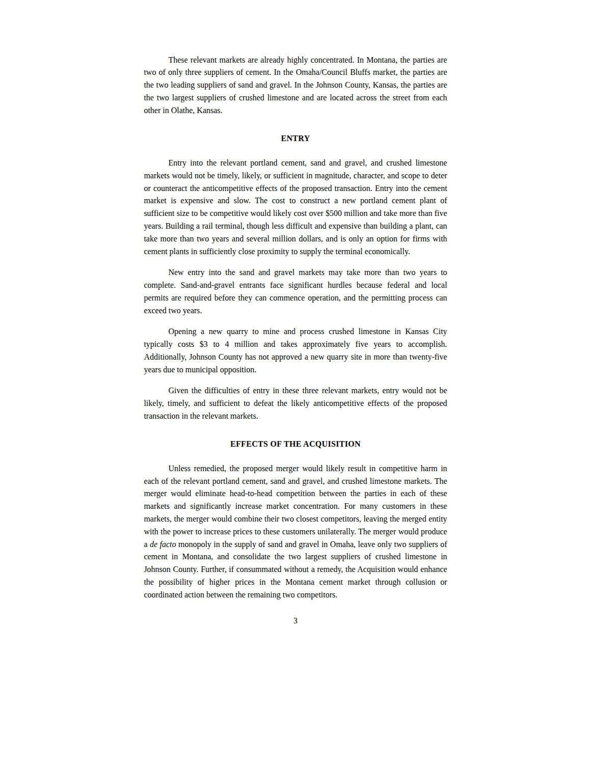These relevant markets are already highly concentrated. In Montana, the parties are two of only three suppliers of cement. In the Omaha/Council Bluffs market, the parties are the two leading suppliers of sand and gravel. In the Johnson County, Kansas, the parties are the two largest suppliers of crushed limestone and are located across the street from each other in Olathe, Kansas.
ENTRY
Entry into the relevant portland cement, sand and gravel, and crushed limestone markets would not be timely, likely, or sufficient in magnitude, character, and scope to deter or counteract the anticompetitive effects of the proposed transaction. Entry into the cement market is expensive and slow. The cost to construct a new portland cement plant of sufficient size to be competitive would likely cost over $500 million and take more than five years. Building a rail terminal, though less difficult and expensive than building a plant, can take more than two years and several million dollars, and is only an option for firms with cement plants in sufficiently close proximity to supply the terminal economically.
New entry into the sand and gravel markets may take more than two years to complete. Sand-and-gravel entrants face significant hurdles because federal and local permits are required before they can commence operation, and the permitting process can exceed two years.
Opening a new quarry to mine and process crushed limestone in Kansas City typically costs $3 to 4 million and takes approximately five years to accomplish. Additionally, Johnson County has not approved a new quarry site in more than twenty-five years due to municipal opposition.
Given the difficulties of entry in these three relevant markets, entry would not be likely, timely, and sufficient to defeat the likely anticompetitive effects of the proposed transaction in the relevant markets.
EFFECTS OF THE ACQUISITION
Unless remedied, the proposed merger would likely result in competitive harm in each of the relevant portland cement, sand and gravel, and crushed limestone markets. The merger would eliminate head-to-head competition between the parties in each of these markets and significantly increase market concentration. For many customers in these markets, the merger would combine their two closest competitors, leaving the merged entity with the power to increase prices to these customers unilaterally. The merger would produce a de facto monopoly in the supply of sand and gravel in Omaha, leave only two suppliers of cement in Montana, and consolidate the two largest suppliers of crushed limestone in Johnson County. Further, if consummated without a remedy, the Acquisition would enhance the possibility of higher prices in the Montana cement market through collusion or coordinated action between the remaining two competitors.
3